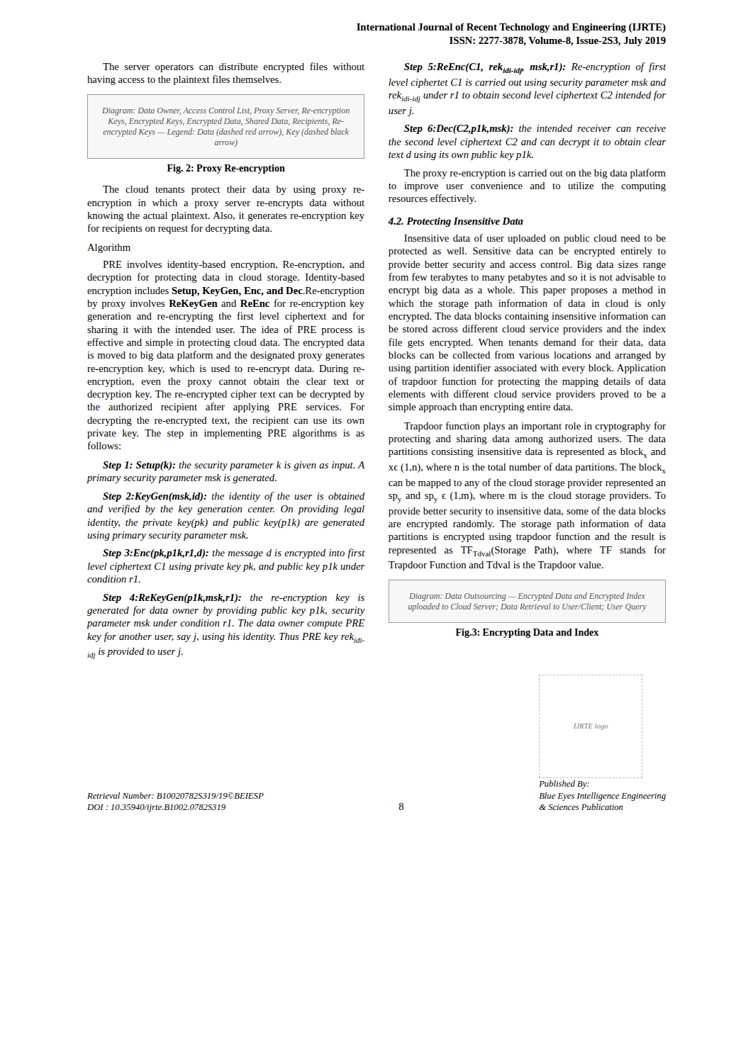International Journal of Recent Technology and Engineering (IJRTE) ISSN: 2277-3878, Volume-8, Issue-2S3, July 2019
The server operators can distribute encrypted files without having access to the plaintext files themselves.
Diagram: Data Owner, Access Control List, Proxy Server, Re-encryption Keys, Encrypted Keys, Encrypted Data, Shared Data, Recipients, Re-encrypted Keys — Legend: Data (dashed red arrow), Key (dashed black arrow)
Fig. 2: Proxy Re-encryption
The cloud tenants protect their data by using proxy re-encryption in which a proxy server re-encrypts data without knowing the actual plaintext. Also, it generates re-encryption key for recipients on request for decrypting data.
Algorithm
PRE involves identity-based encryption, Re-encryption, and decryption for protecting data in cloud storage. Identity-based encryption includes Setup, KeyGen, Enc, and Dec.Re-encryption by proxy involves ReKeyGen and ReEnc for re-encryption key generation and re-encrypting the first level ciphertext and for sharing it with the intended user. The idea of PRE process is effective and simple in protecting cloud data. The encrypted data is moved to big data platform and the designated proxy generates re-encryption key, which is used to re-encrypt data. During re-encryption, even the proxy cannot obtain the clear text or decryption key. The re-encrypted cipher text can be decrypted by the authorized recipient after applying PRE services. For decrypting the re-encrypted text, the recipient can use its own private key. The step in implementing PRE algorithms is as follows:
Step 1: Setup(k): the security parameter k is given as input. A primary security parameter msk is generated.
Step 2:KeyGen(msk,id): the identity of the user is obtained and verified by the key generation center. On providing legal identity, the private key(pk) and public key(p1k) are generated using primary security parameter msk.
Step 3:Enc(pk,p1k,r1,d): the message d is encrypted into first level ciphertext C1 using private key pk, and public key p1k under condition r1.
Step 4:ReKeyGen(p1k,msk,r1): the re-encryption key is generated for data owner by providing public key p1k, security parameter msk under condition r1. The data owner compute PRE key for another user, say j, using his identity. Thus PRE key rekidi-idj is provided to user j.
Step 5:ReEnc(C1, rekidi-idj, msk,r1): Re-encryption of first level ciphertet C1 is carried out using security parameter msk and rekidi-idj under r1 to obtain second level ciphertext C2 intended for user j.
Step 6:Dec(C2,p1k,msk): the intended receiver can receive the second level ciphertext C2 and can decrypt it to obtain clear text d using its own public key p1k.
The proxy re-encryption is carried out on the big data platform to improve user convenience and to utilize the computing resources effectively.
4.2. Protecting Insensitive Data
Insensitive data of user uploaded on public cloud need to be protected as well. Sensitive data can be encrypted entirely to provide better security and access control. Big data sizes range from few terabytes to many petabytes and so it is not advisable to encrypt big data as a whole. This paper proposes a method in which the storage path information of data in cloud is only encrypted. The data blocks containing insensitive information can be stored across different cloud service providers and the index file gets encrypted. When tenants demand for their data, data blocks can be collected from various locations and arranged by using partition identifier associated with every block. Application of trapdoor function for protecting the mapping details of data elements with different cloud service providers proved to be a simple approach than encrypting entire data.
Trapdoor function plays an important role in cryptography for protecting and sharing data among authorized users. The data partitions consisting insensitive data is represented as blockx and xϵ (1,n), where n is the total number of data partitions. The blockx can be mapped to any of the cloud storage provider represented an spy and spy ϵ (1,m), where m is the cloud storage providers. To provide better security to insensitive data, some of the data blocks are encrypted randomly. The storage path information of data partitions is encrypted using trapdoor function and the result is represented as TFTdval(Storage Path), where TF stands for Trapdoor Function and Tdval is the Trapdoor value.
Diagram: Data Outsourcing — Encrypted Data and Encrypted Index uploaded to Cloud Server; Data Retrieval to User/Client; User Query
Fig.3: Encrypting Data and Index
Retrieval Number: B10020782S319/19©BEIESP
DOI : 10.35940/ijrte.B1002.0782S319
8
IJRTE logo
Published By:
Blue Eyes Intelligence Engineering
& Sciences Publication